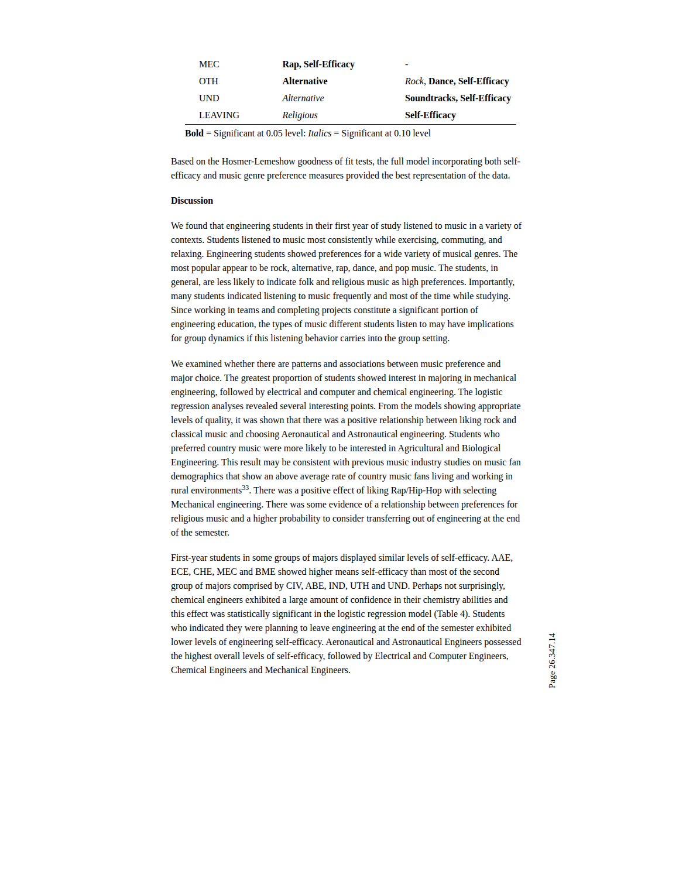| MEC | Rap, Self-Efficacy | - |
| OTH | Alternative | Rock, Dance, Self-Efficacy |
| UND | Alternative | Soundtracks, Self-Efficacy |
| LEAVING | Religious | Self-Efficacy |
Bold = Significant at 0.05 level: Italics = Significant at 0.10 level
Based on the Hosmer-Lemeshow goodness of fit tests, the full model incorporating both self-efficacy and music genre preference measures provided the best representation of the data.
Discussion
We found that engineering students in their first year of study listened to music in a variety of contexts. Students listened to music most consistently while exercising, commuting, and relaxing. Engineering students showed preferences for a wide variety of musical genres. The most popular appear to be rock, alternative, rap, dance, and pop music. The students, in general, are less likely to indicate folk and religious music as high preferences. Importantly, many students indicated listening to music frequently and most of the time while studying. Since working in teams and completing projects constitute a significant portion of engineering education, the types of music different students listen to may have implications for group dynamics if this listening behavior carries into the group setting.
We examined whether there are patterns and associations between music preference and major choice. The greatest proportion of students showed interest in majoring in mechanical engineering, followed by electrical and computer and chemical engineering. The logistic regression analyses revealed several interesting points. From the models showing appropriate levels of quality, it was shown that there was a positive relationship between liking rock and classical music and choosing Aeronautical and Astronautical engineering. Students who preferred country music were more likely to be interested in Agricultural and Biological Engineering. This result may be consistent with previous music industry studies on music fan demographics that show an above average rate of country music fans living and working in rural environments33. There was a positive effect of liking Rap/Hip-Hop with selecting Mechanical engineering. There was some evidence of a relationship between preferences for religious music and a higher probability to consider transferring out of engineering at the end of the semester.
First-year students in some groups of majors displayed similar levels of self-efficacy. AAE, ECE, CHE, MEC and BME showed higher means self-efficacy than most of the second group of majors comprised by CIV, ABE, IND, UTH and UND. Perhaps not surprisingly, chemical engineers exhibited a large amount of confidence in their chemistry abilities and this effect was statistically significant in the logistic regression model (Table 4). Students who indicated they were planning to leave engineering at the end of the semester exhibited lower levels of engineering self-efficacy. Aeronautical and Astronautical Engineers possessed the highest overall levels of self-efficacy, followed by Electrical and Computer Engineers, Chemical Engineers and Mechanical Engineers.
Page 26.347.14